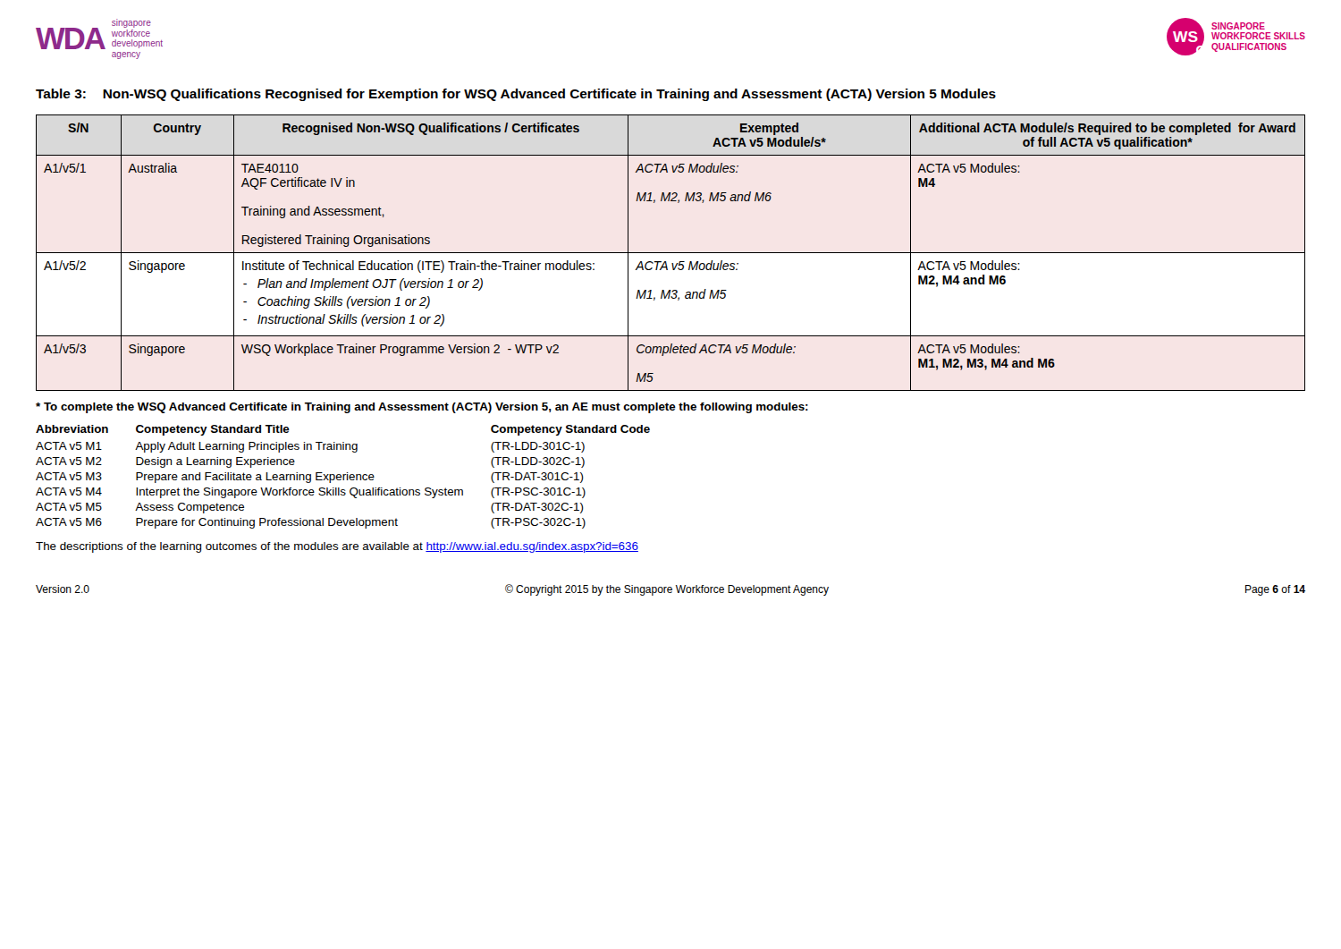WDA
singapore
workforce
development
agency
WSQ
Singapore
Workforce Skills
Qualifications
Table 3:
Non-WSQ Qualifications Recognised for Exemption for WSQ Advanced Certificate in Training and Assessment (ACTA) Version 5 Modules
| S/N | Country | Recognised Non-WSQ Qualifications / Certificates | Exempted ACTA v5 Module/s* | Additional ACTA Module/s Required to be completed for Award of full ACTA v5 qualification* |
| --- | --- | --- | --- | --- |
| A1/v5/1 | Australia | TAE40110 AQF Certificate IV in Training and Assessment, Registered Training Organisations | ACTA v5 Modules: M1, M2, M3, M5 and M6 | ACTA v5 Modules: M4 |
| A1/v5/2 | Singapore | Institute of Technical Education (ITE) Train-the-Trainer modules: Plan and Implement OJT (version 1 or 2) Coaching Skills (version 1 or 2) Instructional Skills (version 1 or 2) | ACTA v5 Modules: M1, M3, and M5 | ACTA v5 Modules: M2, M4 and M6 |
| A1/v5/3 | Singapore | WSQ Workplace Trainer Programme Version 2 - WTP v2 | Completed ACTA v5 Module: M5 | ACTA v5 Modules: M1, M2, M3, M4 and M6 |
* To complete the WSQ Advanced Certificate in Training and Assessment (ACTA) Version 5, an AE must complete the following modules:
| Abbreviation | Competency Standard Title | Competency Standard Code |
| --- | --- | --- |
| ACTA v5 M1 | Apply Adult Learning Principles in Training | (TR-LDD-301C-1) |
| ACTA v5 M2 | Design a Learning Experience | (TR-LDD-302C-1) |
| ACTA v5 M3 | Prepare and Facilitate a Learning Experience | (TR-DAT-301C-1) |
| ACTA v5 M4 | Interpret the Singapore Workforce Skills Qualifications System | (TR-PSC-301C-1) |
| ACTA v5 M5 | Assess Competence | (TR-DAT-302C-1) |
| ACTA v5 M6 | Prepare for Continuing Professional Development | (TR-PSC-302C-1) |
The descriptions of the learning outcomes of the modules are available at http://www.ial.edu.sg/index.aspx?id=636
Version 2.0
© Copyright 2015 by the Singapore Workforce Development Agency
Page 6 of 14